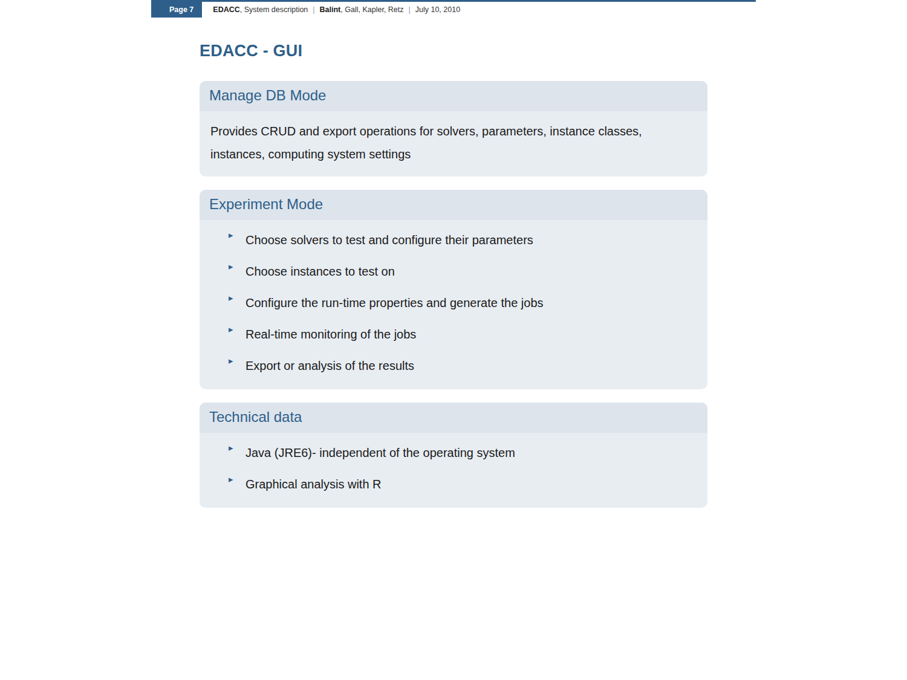Page 7
EDACC, System description | Balint, Gall, Kapler, Retz | July 10, 2010
EDACC - GUI
Manage DB Mode
Provides CRUD and export operations for solvers, parameters, instance classes, instances, computing system settings
Experiment Mode
Choose solvers to test and configure their parameters
Choose instances to test on
Configure the run-time properties and generate the jobs
Real-time monitoring of the jobs
Export or analysis of the results
Technical data
Java (JRE6)- independent of the operating system
Graphical analysis with R